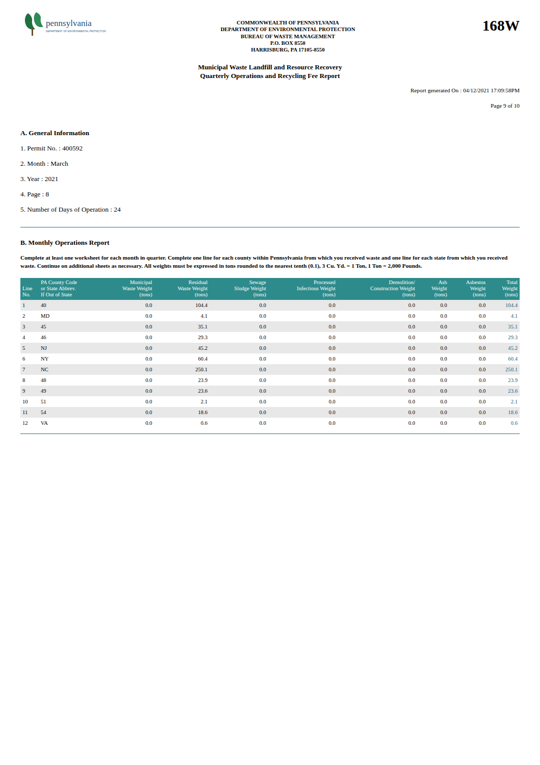pennsylvania DEPARTMENT OF ENVIRONMENTAL PROTECTION
COMMONWEALTH OF PENNSYLVANIA
DEPARTMENT OF ENVIRONMENTAL PROTECTION
BUREAU OF WASTE MANAGEMENT
P.O. BOX 8550
HARRISBURG, PA 17105-8550
168W
Municipal Waste Landfill and Resource Recovery
Quarterly Operations and Recycling Fee Report
Report generated On : 04/12/2021 17:09:58PM
Page 9 of 10
A. General Information
1. Permit No. : 400592
2. Month : March
3. Year : 2021
4. Page : 8
5. Number of Days of Operation : 24
B. Monthly Operations Report
Complete at least one worksheet for each month in quarter. Complete one line for each county within Pennsylvania from which you received waste and one line for each state from which you received waste. Continue on additional sheets as necessary. All weights must be expressed in tons rounded to the nearest tenth (0.1), 3 Cu. Yd. = 1 Ton, 1 Ton = 2,000 Pounds.
| Line No. | PA County Code or State Abbrev. If Out of State | Municipal Waste Weight (tons) | Residual Waste Weight (tons) | Sewage Sludge Weight (tons) | Processed Infectious Weight (tons) | Demolition/ Construction Weight (tons) | Ash Weight (tons) | Asbestos Weight (tons) | Total Weight (tons) |
| --- | --- | --- | --- | --- | --- | --- | --- | --- | --- |
| 1 | 40 | 0.0 | 104.4 | 0.0 | 0.0 | 0.0 | 0.0 | 0.0 | 104.4 |
| 2 | MD | 0.0 | 4.1 | 0.0 | 0.0 | 0.0 | 0.0 | 0.0 | 4.1 |
| 3 | 45 | 0.0 | 35.1 | 0.0 | 0.0 | 0.0 | 0.0 | 0.0 | 35.1 |
| 4 | 46 | 0.0 | 29.3 | 0.0 | 0.0 | 0.0 | 0.0 | 0.0 | 29.3 |
| 5 | NJ | 0.0 | 45.2 | 0.0 | 0.0 | 0.0 | 0.0 | 0.0 | 45.2 |
| 6 | NY | 0.0 | 60.4 | 0.0 | 0.0 | 0.0 | 0.0 | 0.0 | 60.4 |
| 7 | NC | 0.0 | 250.1 | 0.0 | 0.0 | 0.0 | 0.0 | 0.0 | 250.1 |
| 8 | 48 | 0.0 | 23.9 | 0.0 | 0.0 | 0.0 | 0.0 | 0.0 | 23.9 |
| 9 | 49 | 0.0 | 23.6 | 0.0 | 0.0 | 0.0 | 0.0 | 0.0 | 23.6 |
| 10 | 51 | 0.0 | 2.1 | 0.0 | 0.0 | 0.0 | 0.0 | 0.0 | 2.1 |
| 11 | 54 | 0.0 | 18.6 | 0.0 | 0.0 | 0.0 | 0.0 | 0.0 | 18.6 |
| 12 | VA | 0.0 | 0.6 | 0.0 | 0.0 | 0.0 | 0.0 | 0.0 | 0.6 |